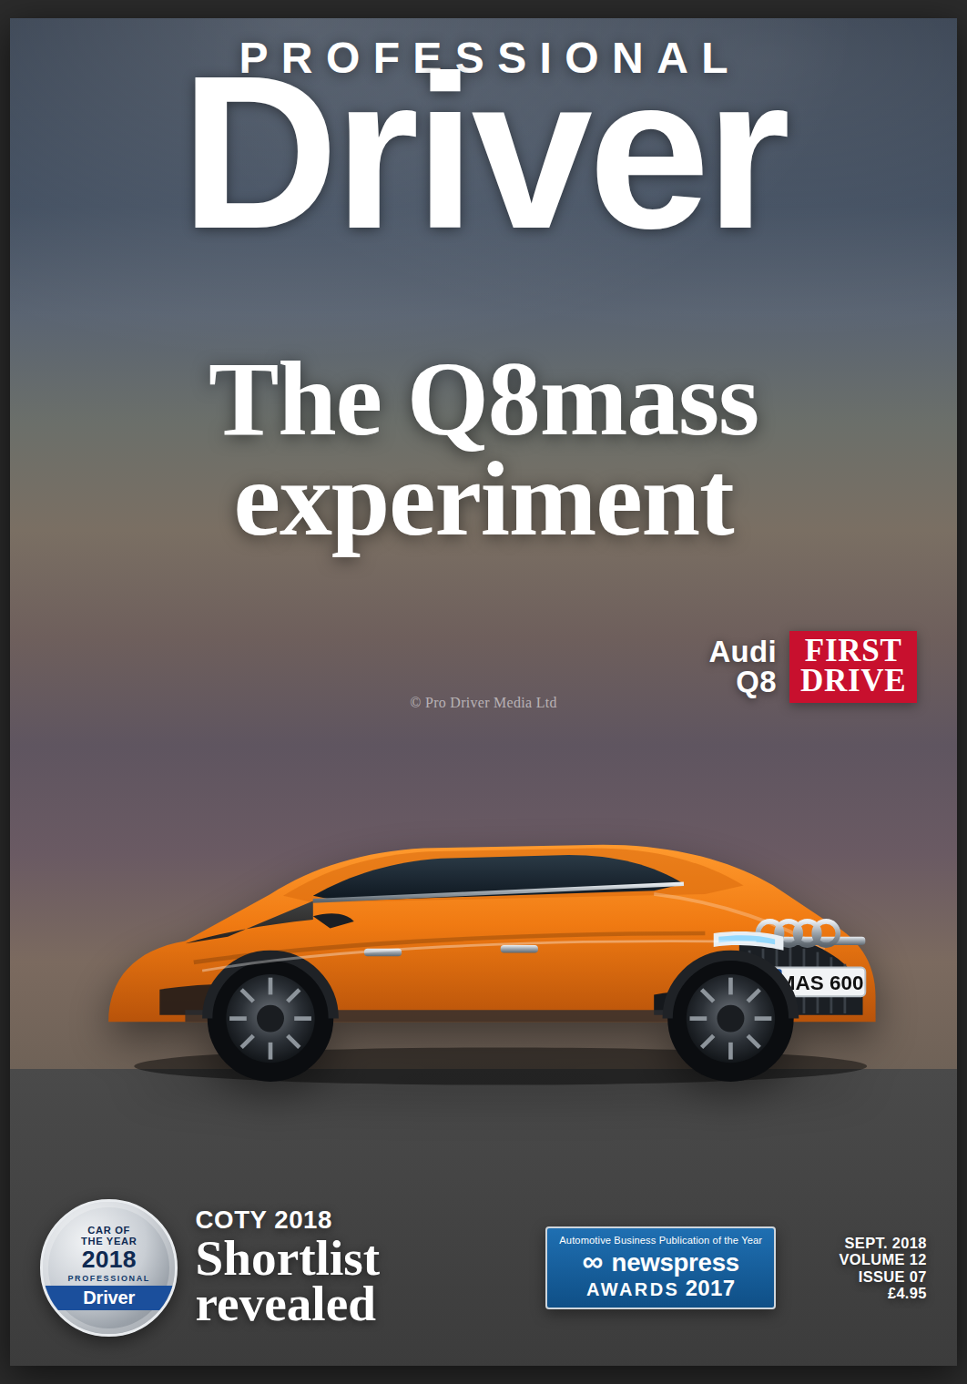Professional
Driver
The Q8mass experiment
Audi Q8
First Drive
© Pro Driver Media Ltd
MAS 600
Car of
the Year
2018
Professional
Driver
COTY 2018
Shortlist revealed
Automotive Business Publication of the Year
∞newspress
AWARDS 2017
SEPT. 2018
VOLUME 12
ISSUE 07
£4.95
Cover lines: Professional Driver. The Q8mass experiment. Audi Q8 First Drive. COTY 2018 Shortlist revealed. Automotive Business Publication of the Year, Newspress Awards 2017. September 2018, Volume 12, Issue 07, £4.95. Registration plate reads MAS 600. Watermark: © Pro Driver Media Ltd.